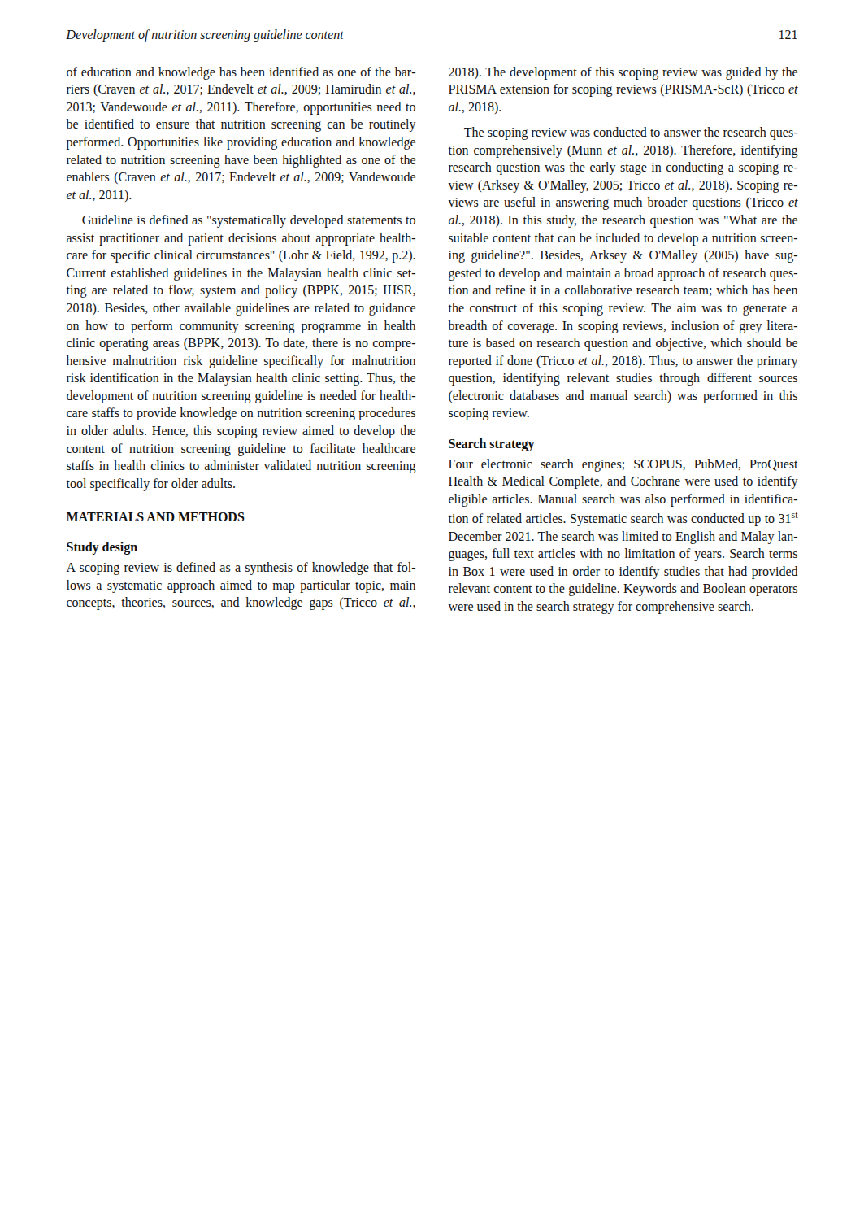Development of nutrition screening guideline content 121
of education and knowledge has been identified as one of the barriers (Craven et al., 2017; Endevelt et al., 2009; Hamirudin et al., 2013; Vandewoude et al., 2011). Therefore, opportunities need to be identified to ensure that nutrition screening can be routinely performed. Opportunities like providing education and knowledge related to nutrition screening have been highlighted as one of the enablers (Craven et al., 2017; Endevelt et al., 2009; Vandewoude et al., 2011).
Guideline is defined as "systematically developed statements to assist practitioner and patient decisions about appropriate healthcare for specific clinical circumstances" (Lohr & Field, 1992, p.2). Current established guidelines in the Malaysian health clinic setting are related to flow, system and policy (BPPK, 2015; IHSR, 2018). Besides, other available guidelines are related to guidance on how to perform community screening programme in health clinic operating areas (BPPK, 2013). To date, there is no comprehensive malnutrition risk guideline specifically for malnutrition risk identification in the Malaysian health clinic setting. Thus, the development of nutrition screening guideline is needed for healthcare staffs to provide knowledge on nutrition screening procedures in older adults. Hence, this scoping review aimed to develop the content of nutrition screening guideline to facilitate healthcare staffs in health clinics to administer validated nutrition screening tool specifically for older adults.
MATERIALS AND METHODS
Study design
A scoping review is defined as a synthesis of knowledge that follows a systematic approach aimed to map particular topic, main concepts, theories, sources, and knowledge gaps (Tricco et al., 2018). The development of this scoping review was guided by the PRISMA extension for scoping reviews (PRISMA-ScR) (Tricco et al., 2018).
The scoping review was conducted to answer the research question comprehensively (Munn et al., 2018). Therefore, identifying research question was the early stage in conducting a scoping review (Arksey & O'Malley, 2005; Tricco et al., 2018). Scoping reviews are useful in answering much broader questions (Tricco et al., 2018). In this study, the research question was "What are the suitable content that can be included to develop a nutrition screening guideline?". Besides, Arksey & O'Malley (2005) have suggested to develop and maintain a broad approach of research question and refine it in a collaborative research team; which has been the construct of this scoping review. The aim was to generate a breadth of coverage. In scoping reviews, inclusion of grey literature is based on research question and objective, which should be reported if done (Tricco et al., 2018). Thus, to answer the primary question, identifying relevant studies through different sources (electronic databases and manual search) was performed in this scoping review.
Search strategy
Four electronic search engines; SCOPUS, PubMed, ProQuest Health & Medical Complete, and Cochrane were used to identify eligible articles. Manual search was also performed in identification of related articles. Systematic search was conducted up to 31st December 2021. The search was limited to English and Malay languages, full text articles with no limitation of years. Search terms in Box 1 were used in order to identify studies that had provided relevant content to the guideline. Keywords and Boolean operators were used in the search strategy for comprehensive search.